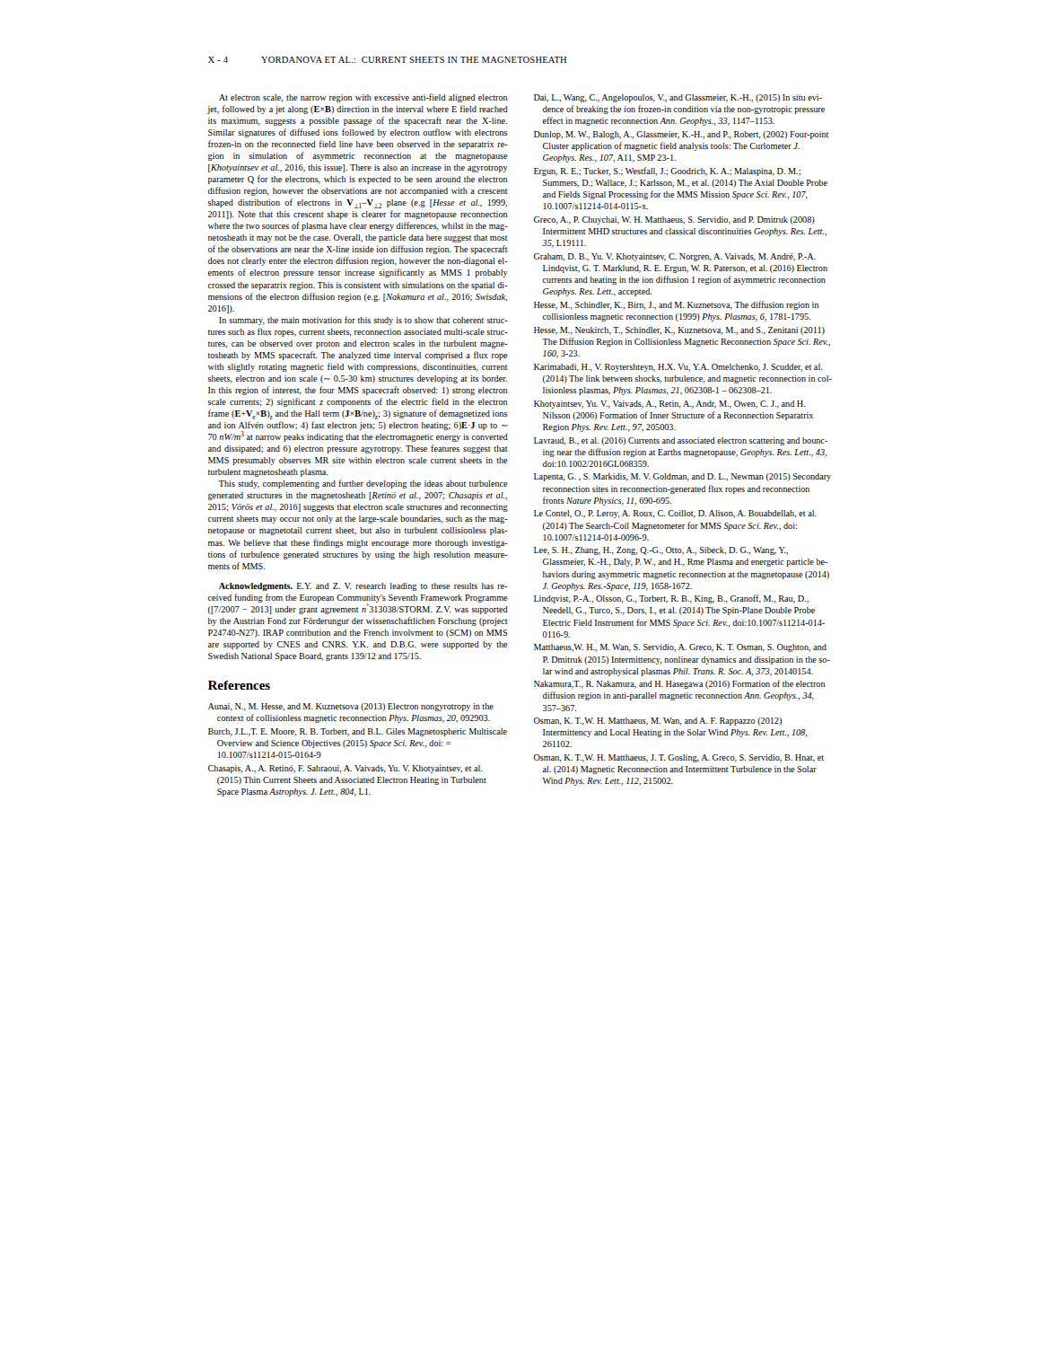X - 4 YORDANOVA ET AL.: CURRENT SHEETS IN THE MAGNETOSHEATH
At electron scale, the narrow region with excessive anti-field aligned electron jet, followed by a jet along (E×B) direction in the interval where E field reached its maximum, suggests a possible passage of the spacecraft near the X-line. Similar signatures of diffused ions followed by electron outflow with electrons frozen-in on the reconnected field line have been observed in the separatrix region in simulation of asymmetric reconnection at the magnetopause [Khotyaintsev et al., 2016, this issue]. There is also an increase in the agyrotropy parameter Q for the electrons, which is expected to be seen around the electron diffusion region, however the observations are not accompanied with a crescent shaped distribution of electrons in V⊥1–V⊥2 plane (e.g [Hesse et al., 1999, 2011]). Note that this crescent shape is clearer for magnetopause reconnection where the two sources of plasma have clear energy differences, whilst in the magnetosheath it may not be the case. Overall, the particle data here suggest that most of the observations are near the X-line inside ion diffusion region. The spacecraft does not clearly enter the electron diffusion region, however the non-diagonal elements of electron pressure tensor increase significantly as MMS 1 probably crossed the separatrix region. This is consistent with simulations on the spatial dimensions of the electron diffusion region (e.g. [Nakamura et al., 2016; Swisdak, 2016]).
In summary, the main motivation for this study is to show that coherent structures such as flux ropes, current sheets, reconnection associated multi-scale structures, can be observed over proton and electron scales in the turbulent magnetosheath by MMS spacecraft. The analyzed time interval comprised a flux rope with slightly rotating magnetic field with compressions, discontinuities, current sheets, electron and ion scale (∼ 0.5-30 km) structures developing at its border. In this region of interest, the four MMS spacecraft observed: 1) strong electron scale currents; 2) significant z components of the electric field in the electron frame (E+Ve×B)z and the Hall term (J×B/ne)z; 3) signature of demagnetized ions and ion Alfvén outflow; 4) fast electron jets; 5) electron heating; 6)E·J up to ∼ 70 nW/m3 at narrow peaks indicating that the electromagnetic energy is converted and dissipated; and 6) electron pressure agyrotropy. These features suggest that MMS presumably observes MR site within electron scale current sheets in the turbulent magnetosheath plasma.
This study, complementing and further developing the ideas about turbulence generated structures in the magnetosheath [Retinó et al., 2007; Chasapis et al., 2015; Vörös et al., 2016] suggests that electron scale structures and reconnecting current sheets may occur not only at the large-scale boundaries, such as the magnetopause or magnetotail current sheet, but also in turbulent collisionless plasmas. We believe that these findings might encourage more thorough investigations of turbulence generated structures by using the high resolution measurements of MMS.
Acknowledgments. E.Y. and Z. V. research leading to these results has received funding from the European Community's Seventh Framework Programme ([7/2007 − 2013] under grant agreement n°313038/STORM. Z.V. was supported by the Austrian Fond zur Förderungur der wissenschaftlichen Forschung (project P24740-N27). IRAP contribution and the French involvment to (SCM) on MMS are supported by CNES and CNRS. Y.K. and D.B.G. were supported by the Swedish National Space Board, grants 139/12 and 175/15.
References
Aunai, N., M. Hesse, and M. Kuznetsova (2013) Electron nongyrotropy in the context of collisionless magnetic reconnection Phys. Plasmas, 20, 092903.
Burch, J.L.,T. E. Moore, R. B. Torbert, and B.L. Giles Magnetospheric Multiscale Overview and Science Objectives (2015) Space Sci. Rev., doi: = 10.1007/s11214-015-0164-9
Chasapis, A., A. Retinó, F. Sahraoui, A. Vaivads, Yu. V. Khotyaintsev, et al. (2015) Thin Current Sheets and Associated Electron Heating in Turbulent Space Plasma Astrophys. J. Lett., 804, L1.
Dai, L., Wang, C., Angelopoulos, V., and Glassmeier, K.-H., (2015) In situ evidence of breaking the ion frozen-in condition via the non-gyrotropic pressure effect in magnetic reconnection Ann. Geophys., 33, 1147–1153.
Dunlop, M. W., Balogh, A., Glassmeier, K.-H., and P., Robert, (2002) Four-point Cluster application of magnetic field analysis tools: The Curlometer J. Geophys. Res., 107, A11, SMP 23-1.
Ergun, R. E.; Tucker, S.; Westfall, J.; Goodrich, K. A.; Malaspina, D. M.; Summers, D.; Wallace, J.; Karlsson, M., et al. (2014) The Axial Double Probe and Fields Signal Processing for the MMS Mission Space Sci. Rev., 107, 10.1007/s11214-014-0115-x.
Greco, A., P. Chuychai, W. H. Matthaeus, S. Servidio, and P. Dmitruk (2008) Intermittent MHD structures and classical discontinuities Geophys. Res. Lett., 35, L19111.
Graham, D. B., Yu. V. Khotyaintsev, C. Norgren, A. Vaivads, M. André, P.-A. Lindqvist, G. T. Marklund, R. E. Ergun, W. R. Paterson, et al. (2016) Electron currents and heating in the ion diffusion 1 region of asymmetric reconnection Geophys. Res. Lett., accepted.
Hesse, M., Schindler, K., Birn, J., and M. Kuznetsova, The diffusion region in collisionless magnetic reconnection (1999) Phys. Plasmas, 6, 1781-1795.
Hesse, M., Neukirch, T., Schindler, K., Kuznetsova, M., and S., Zenitani (2011) The Diffusion Region in Collisionless Magnetic Reconnection Space Sci. Rev., 160, 3-23.
Karimabadi, H., V. Roytershteyn, H.X. Vu, Y.A. Omelchenko, J. Scudder, et al. (2014) The link between shocks, turbulence, and magnetic reconnection in collisionless plasmas, Phys. Plasmas, 21, 062308-1 – 062308–21.
Khotyaintsev, Yu. V., Vaivads, A., Retin, A., Andr, M., Owen, C. J., and H. Nilsson (2006) Formation of Inner Structure of a Reconnection Separatrix Region Phys. Rev. Lett., 97, 205003.
Lavraud, B., et al. (2016) Currents and associated electron scattering and bouncing near the diffusion region at Earths magnetopause, Geophys. Res. Lett., 43, doi:10.1002/2016GL068359.
Lapenta, G. , S. Markidis, M. V. Goldman, and D. L., Newman (2015) Secondary reconnection sites in reconnection-generated flux ropes and reconnection fronts Nature Physics, 11, 690-695.
Le Contel, O., P. Leroy, A. Roux, C. Coillot, D. Alison, A. Bouabdellah, et al. (2014) The Search-Coil Magnetometer for MMS Space Sci. Rev., doi: 10.1007/s11214-014-0096-9.
Lee, S. H., Zhang, H., Zong, Q.-G., Otto, A., Sibeck, D. G., Wang, Y., Glassmeier, K.-H., Daly, P. W., and H., Rme Plasma and energetic particle behaviors during asymmetric magnetic reconnection at the magnetopause (2014) J. Geophys. Res.-Space, 119, 1658-1672.
Lindqvist, P.-A., Olsson, G., Torbert, R. B., King, B., Granoff, M., Rau, D., Needell, G., Turco, S., Dors, I., et al. (2014) The Spin-Plane Double Probe Electric Field Instrument for MMS Space Sci. Rev., doi:10.1007/s11214-014-0116-9.
Matthaeus,W. H., M. Wan, S. Servidio, A. Greco, K. T. Osman, S. Oughton, and P. Dmitruk (2015) Intermittency, nonlinear dynamics and dissipation in the solar wind and astrophysical plasmas Phil. Trans. R. Soc. A, 373, 20140154.
Nakamura,T., R. Nakamura, and H. Hasegawa (2016) Formation of the electron diffusion region in anti-parallel magnetic reconnection Ann. Geophys., 34, 357–367.
Osman, K. T.,W. H. Matthaeus, M. Wan, and A. F. Rappazzo (2012) Intermittency and Local Heating in the Solar Wind Phys. Rev. Lett., 108, 261102.
Osman, K. T.,W. H. Matthaeus, J. T. Gosling, A. Greco, S. Servidio, B. Hnat, et al. (2014) Magnetic Reconnection and Intermittent Turbulence in the Solar Wind Phys. Rev. Lett., 112, 215002.